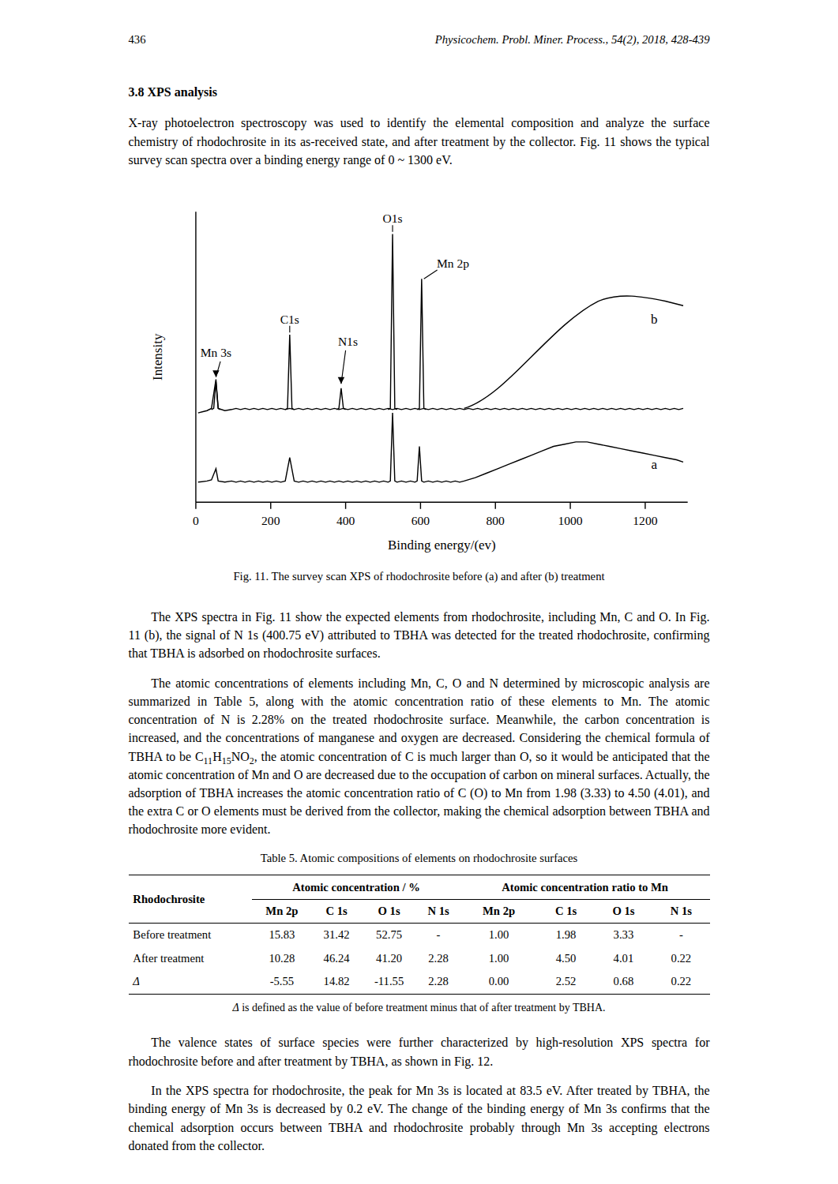436 Physicochem. Probl. Miner. Process., 54(2), 2018, 428-439
3.8 XPS analysis
X-ray photoelectron spectroscopy was used to identify the elemental composition and analyze the surface chemistry of rhodochrosite in its as-received state, and after treatment by the collector. Fig. 11 shows the typical survey scan spectra over a binding energy range of 0 ~ 1300 eV.
0 200 400 600 800 1000 1200 Binding energy/(ev) Intensity O1s Mn 2p C1s N1s Mn 3s b a
Fig. 11. The survey scan XPS of rhodochrosite before (a) and after (b) treatment
The XPS spectra in Fig. 11 show the expected elements from rhodochrosite, including Mn, C and O. In Fig. 11 (b), the signal of N 1s (400.75 eV) attributed to TBHA was detected for the treated rhodochrosite, confirming that TBHA is adsorbed on rhodochrosite surfaces.
The atomic concentrations of elements including Mn, C, O and N determined by microscopic analysis are summarized in Table 5, along with the atomic concentration ratio of these elements to Mn. The atomic concentration of N is 2.28% on the treated rhodochrosite surface. Meanwhile, the carbon concentration is increased, and the concentrations of manganese and oxygen are decreased. Considering the chemical formula of TBHA to be C11H15NO2, the atomic concentration of C is much larger than O, so it would be anticipated that the atomic concentration of Mn and O are decreased due to the occupation of carbon on mineral surfaces. Actually, the adsorption of TBHA increases the atomic concentration ratio of C (O) to Mn from 1.98 (3.33) to 4.50 (4.01), and the extra C or O elements must be derived from the collector, making the chemical adsorption between TBHA and rhodochrosite more evident.
Table 5. Atomic compositions of elements on rhodochrosite surfaces
| Rhodochrosite | Atomic concentration / % | Atomic concentration ratio to Mn |
| --- | --- | --- |
| Mn 2p | C 1s | O 1s | N 1s | Mn 2p | C 1s | O 1s | N 1s |
| Before treatment | 15.83 | 31.42 | 52.75 | - | 1.00 | 1.98 | 3.33 | - |
| After treatment | 10.28 | 46.24 | 41.20 | 2.28 | 1.00 | 4.50 | 4.01 | 0.22 |
| Δ | -5.55 | 14.82 | -11.55 | 2.28 | 0.00 | 2.52 | 0.68 | 0.22 |
Δ is defined as the value of before treatment minus that of after treatment by TBHA.
The valence states of surface species were further characterized by high-resolution XPS spectra for rhodochrosite before and after treatment by TBHA, as shown in Fig. 12.
In the XPS spectra for rhodochrosite, the peak for Mn 3s is located at 83.5 eV. After treated by TBHA, the binding energy of Mn 3s is decreased by 0.2 eV. The change of the binding energy of Mn 3s confirms that the chemical adsorption occurs between TBHA and rhodochrosite probably through Mn 3s accepting electrons donated from the collector.